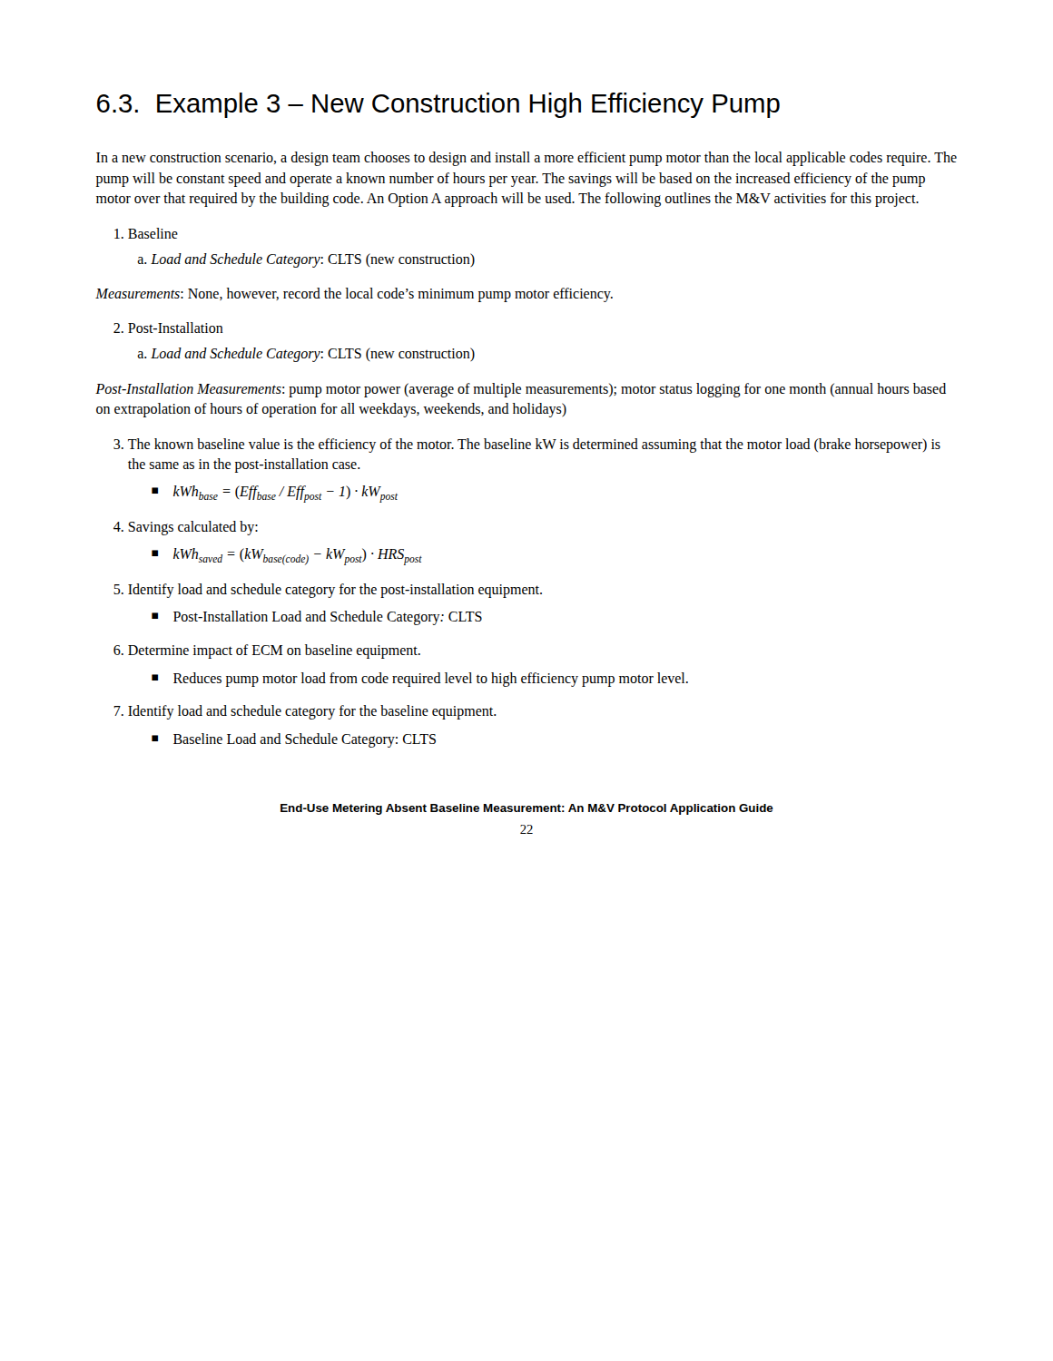6.3. Example 3 – New Construction High Efficiency Pump
In a new construction scenario, a design team chooses to design and install a more efficient pump motor than the local applicable codes require. The pump will be constant speed and operate a known number of hours per year. The savings will be based on the increased efficiency of the pump motor over that required by the building code. An Option A approach will be used. The following outlines the M&V activities for this project.
Baseline
Load and Schedule Category: CLTS (new construction)
Measurements: None, however, record the local code’s minimum pump motor efficiency.
Post-Installation
Load and Schedule Category: CLTS (new construction)
Post-Installation Measurements: pump motor power (average of multiple measurements); motor status logging for one month (annual hours based on extrapolation of hours of operation for all weekdays, weekends, and holidays)
The known baseline value is the efficiency of the motor. The baseline kW is determined assuming that the motor load (brake horsepower) is the same as in the post-installation case.
kWhbase = (Effbase / Effpost − 1) · kWpost
Savings calculated by:
kWhsaved = (kWbase(code) − kWpost) · HRSpost
Identify load and schedule category for the post-installation equipment.
Post-Installation Load and Schedule Category: CLTS
Determine impact of ECM on baseline equipment.
Reduces pump motor load from code required level to high efficiency pump motor level.
Identify load and schedule category for the baseline equipment.
Baseline Load and Schedule Category: CLTS
End-Use Metering Absent Baseline Measurement: An M&V Protocol Application Guide
22